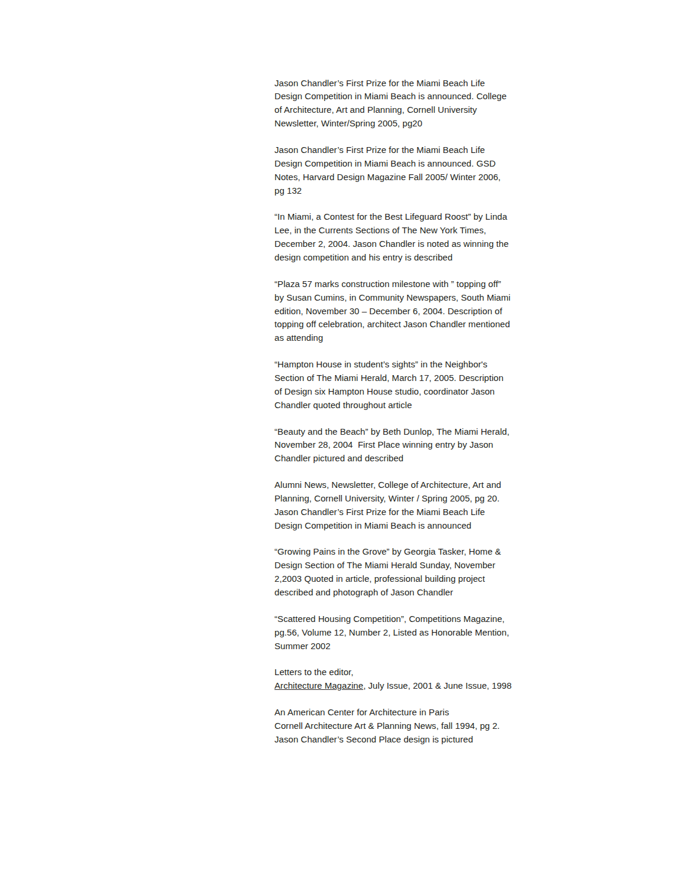Jason Chandler’s First Prize for the Miami Beach Life Design Competition in Miami Beach is announced. College of Architecture, Art and Planning, Cornell University Newsletter, Winter/Spring 2005, pg20
Jason Chandler’s First Prize for the Miami Beach Life Design Competition in Miami Beach is announced. GSD Notes, Harvard Design Magazine Fall 2005/ Winter 2006, pg 132
“In Miami, a Contest for the Best Lifeguard Roost” by Linda Lee, in the Currents Sections of The New York Times, December 2, 2004. Jason Chandler is noted as winning the design competition and his entry is described
“Plaza 57 marks construction milestone with ” topping off” by Susan Cumins, in Community Newspapers, South Miami edition, November 30 – December 6, 2004. Description of topping off celebration, architect Jason Chandler mentioned as attending
“Hampton House in student’s sights” in the Neighbor's Section of The Miami Herald, March 17, 2005. Description of Design six Hampton House studio, coordinator Jason Chandler quoted throughout article
“Beauty and the Beach” by Beth Dunlop, The Miami Herald, November 28, 2004 First Place winning entry by Jason Chandler pictured and described
Alumni News, Newsletter, College of Architecture, Art and Planning, Cornell University, Winter / Spring 2005, pg 20. Jason Chandler’s First Prize for the Miami Beach Life Design Competition in Miami Beach is announced
“Growing Pains in the Grove” by Georgia Tasker, Home & Design Section of The Miami Herald Sunday, November 2,2003 Quoted in article, professional building project described and photograph of Jason Chandler
“Scattered Housing Competition”, Competitions Magazine, pg.56, Volume 12, Number 2, Listed as Honorable Mention, Summer 2002
Letters to the editor,
Architecture Magazine, July Issue, 2001 & June Issue, 1998
An American Center for Architecture in Paris
Cornell Architecture Art & Planning News, fall 1994, pg 2. Jason Chandler’s Second Place design is pictured